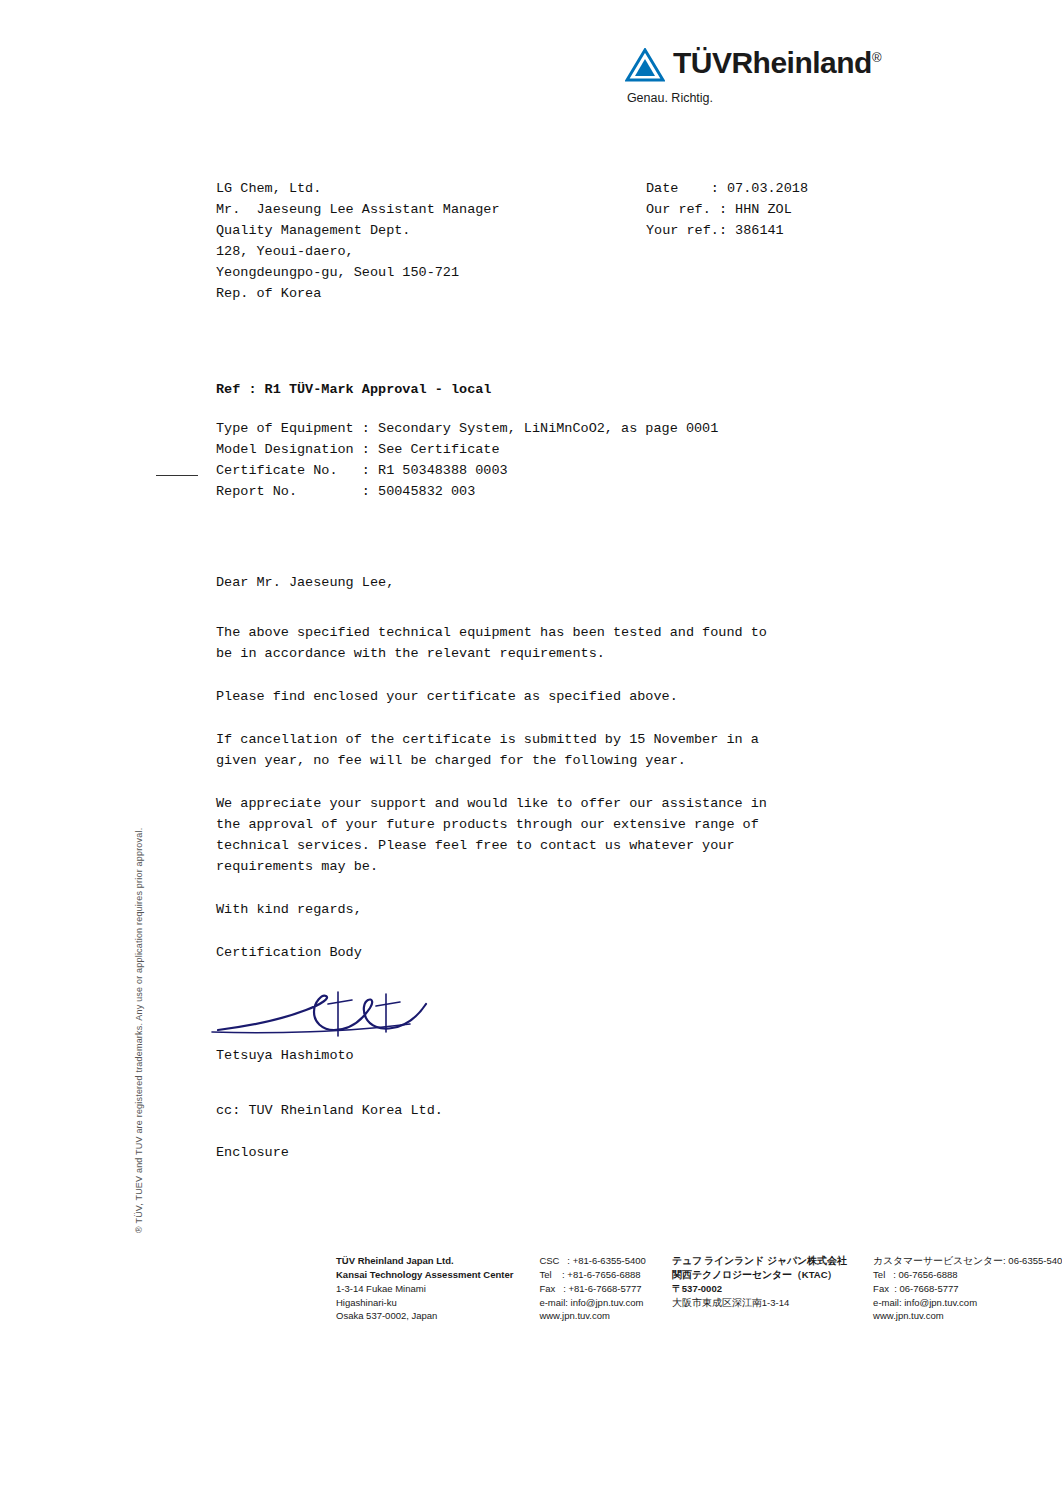® TÜV, TUEV and TUV are registered trademarks. Any use or application requires prior approval.
TÜVRheinland®
Genau. Richtig.
LG Chem, Ltd. Mr. Jaeseung Lee Assistant Manager Quality Management Dept. 128, Yeoui-daero, Yeongdeungpo-gu, Seoul 150-721 Rep. of Korea
Date : 07.03.2018 Our ref. : HHN ZOL Your ref.: 386141
Ref : R1 TÜV-Mark Approval - local
Type of Equipment : Secondary System, LiNiMnCoO2, as page 0001 Model Designation : See Certificate Certificate No. : R1 50348388 0003 Report No. : 50045832 003
Dear Mr. Jaeseung Lee,
The above specified technical equipment has been tested and found to
be in accordance with the relevant requirements.
Please find enclosed your certificate as specified above.
If cancellation of the certificate is submitted by 15 November in a
given year, no fee will be charged for the following year.
We appreciate your support and would like to offer our assistance in
the approval of your future products through our extensive range of
technical services. Please feel free to contact us whatever your
requirements may be.
With kind regards,
Certification Body
Tetsuya Hashimoto
cc: TUV Rheinland Korea Ltd.
Enclosure
TÜV Rheinland Japan Ltd.
Kansai Technology Assessment Center
1-3-14 Fukae Minami
Higashinari-ku
Osaka 537-0002, Japan
CSC : +81-6-6355-5400
Tel : +81-6-7656-6888
Fax : +81-6-7668-5777
e-mail: info@jpn.tuv.com
www.jpn.tuv.com
テュフ ラインランド ジャパン株式会社
関西テクノロジーセンター（KTAC）
〒537-0002
大阪市東成区深江南1-3-14
カスタマーサービスセンター: 06-6355-5400
Tel : 06-7656-6888
Fax : 06-7668-5777
e-mail: info@jpn.tuv.com
www.jpn.tuv.com